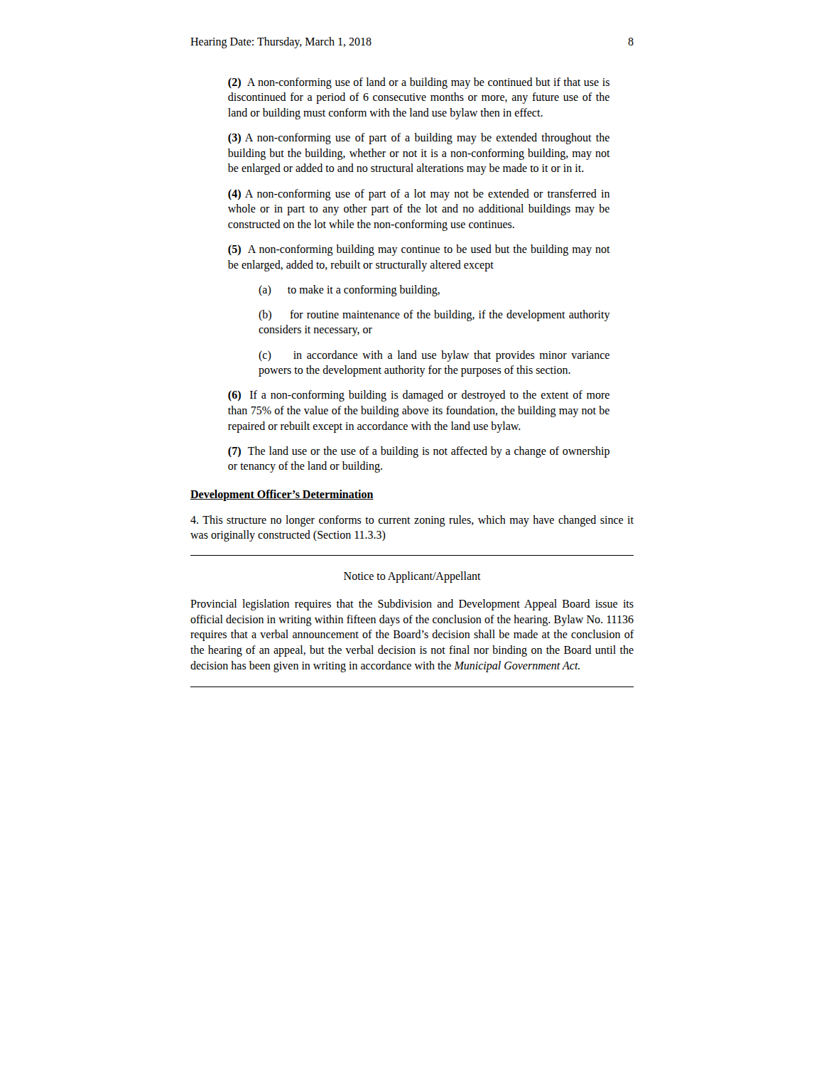Hearing Date: Thursday, March 1, 2018
8
(2) A non-conforming use of land or a building may be continued but if that use is discontinued for a period of 6 consecutive months or more, any future use of the land or building must conform with the land use bylaw then in effect.
(3) A non-conforming use of part of a building may be extended throughout the building but the building, whether or not it is a non-conforming building, may not be enlarged or added to and no structural alterations may be made to it or in it.
(4) A non-conforming use of part of a lot may not be extended or transferred in whole or in part to any other part of the lot and no additional buildings may be constructed on the lot while the non-conforming use continues.
(5) A non-conforming building may continue to be used but the building may not be enlarged, added to, rebuilt or structurally altered except
(a) to make it a conforming building,
(b) for routine maintenance of the building, if the development authority considers it necessary, or
(c) in accordance with a land use bylaw that provides minor variance powers to the development authority for the purposes of this section.
(6) If a non-conforming building is damaged or destroyed to the extent of more than 75% of the value of the building above its foundation, the building may not be repaired or rebuilt except in accordance with the land use bylaw.
(7) The land use or the use of a building is not affected by a change of ownership or tenancy of the land or building.
Development Officer’s Determination
4. This structure no longer conforms to current zoning rules, which may have changed since it was originally constructed (Section 11.3.3)
Notice to Applicant/Appellant
Provincial legislation requires that the Subdivision and Development Appeal Board issue its official decision in writing within fifteen days of the conclusion of the hearing. Bylaw No. 11136 requires that a verbal announcement of the Board’s decision shall be made at the conclusion of the hearing of an appeal, but the verbal decision is not final nor binding on the Board until the decision has been given in writing in accordance with the Municipal Government Act.